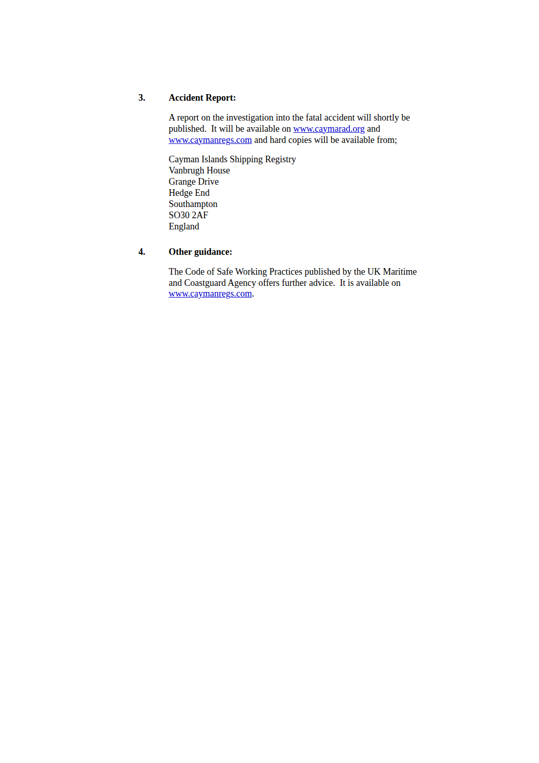3.
Accident Report:
A report on the investigation into the fatal accident will shortly be published. It will be available on www.caymarad.org and www.caymanregs.com and hard copies will be available from;
Cayman Islands Shipping Registry
Vanbrugh House
Grange Drive
Hedge End
Southampton
SO30 2AF
England
4.
Other guidance:
The Code of Safe Working Practices published by the UK Maritime and Coastguard Agency offers further advice. It is available on www.caymanregs.com.